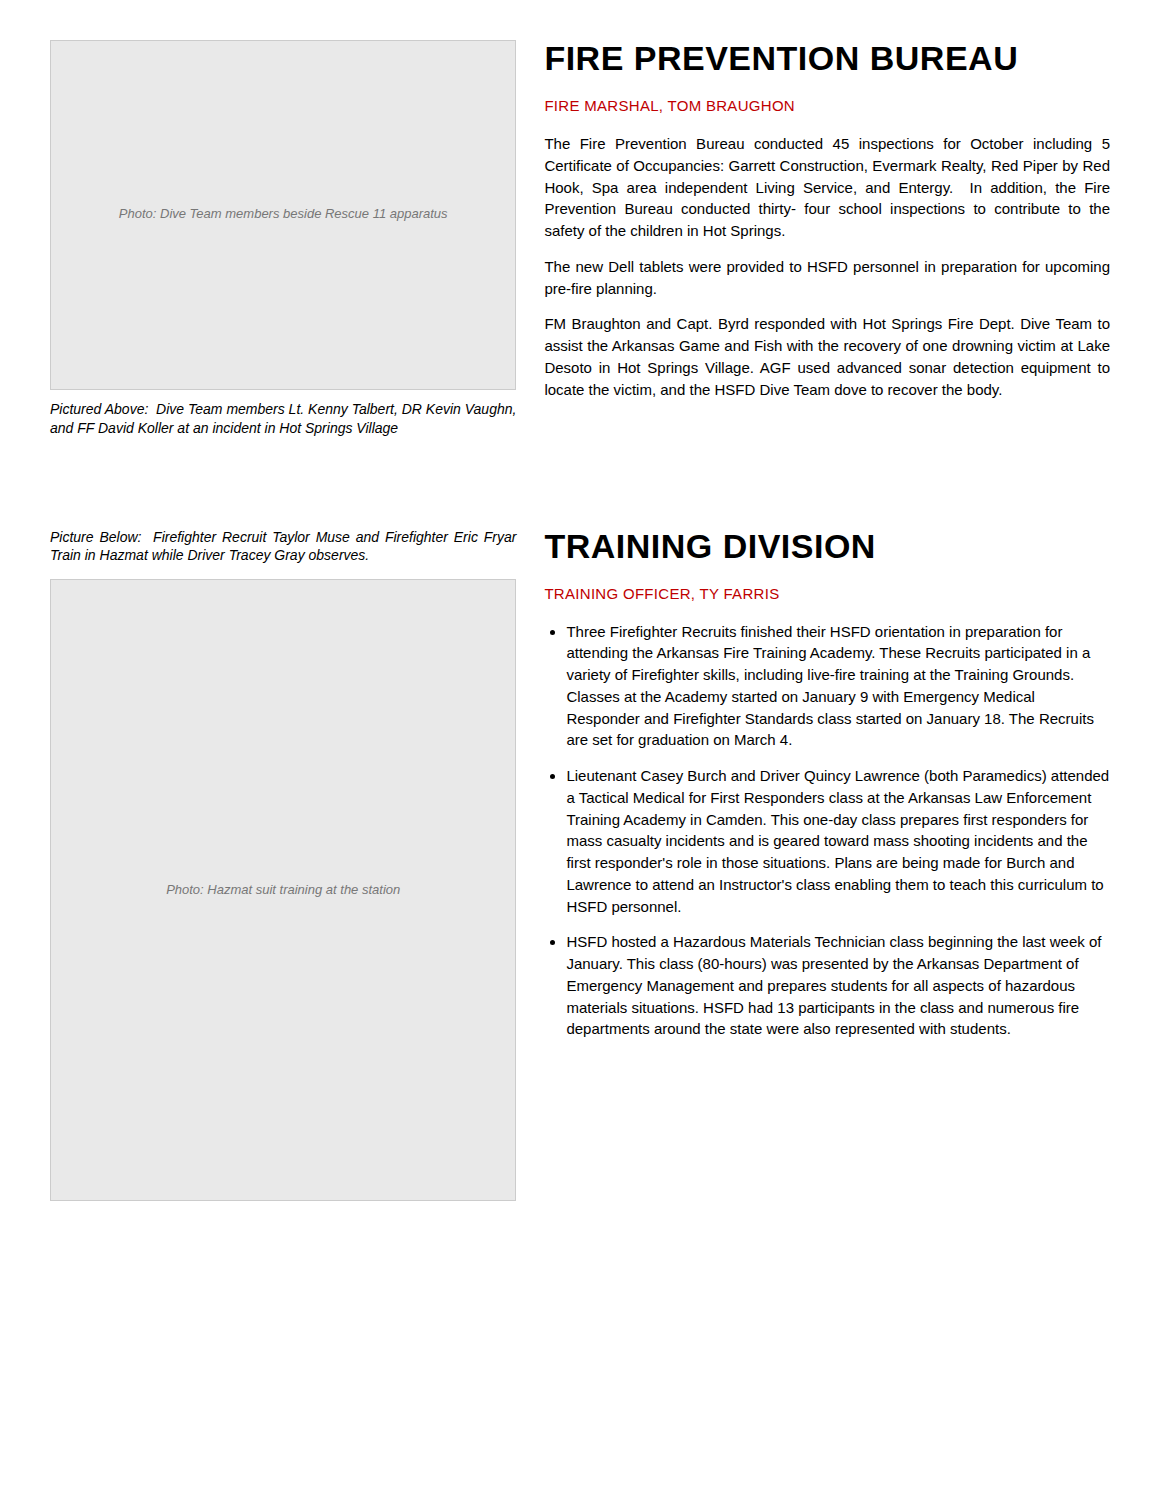Photo: Dive Team members beside Rescue 11 apparatus
Pictured Above: Dive Team members Lt. Kenny Talbert, DR Kevin Vaughn, and FF David Koller at an incident in Hot Springs Village
FIRE PREVENTION BUREAU
FIRE MARSHAL, TOM BRAUGHON
The Fire Prevention Bureau conducted 45 inspections for October including 5 Certificate of Occupancies: Garrett Construction, Evermark Realty, Red Piper by Red Hook, Spa area independent Living Service, and Entergy. In addition, the Fire Prevention Bureau conducted thirty- four school inspections to contribute to the safety of the children in Hot Springs.
The new Dell tablets were provided to HSFD personnel in preparation for upcoming pre-fire planning.
FM Braughton and Capt. Byrd responded with Hot Springs Fire Dept. Dive Team to assist the Arkansas Game and Fish with the recovery of one drowning victim at Lake Desoto in Hot Springs Village. AGF used advanced sonar detection equipment to locate the victim, and the HSFD Dive Team dove to recover the body.
Picture Below: Firefighter Recruit Taylor Muse and Firefighter Eric Fryar Train in Hazmat while Driver Tracey Gray observes.
Photo: Hazmat suit training at the station
TRAINING DIVISION
TRAINING OFFICER, TY FARRIS
Three Firefighter Recruits finished their HSFD orientation in preparation for attending the Arkansas Fire Training Academy. These Recruits participated in a variety of Firefighter skills, including live-fire training at the Training Grounds. Classes at the Academy started on January 9 with Emergency Medical Responder and Firefighter Standards class started on January 18. The Recruits are set for graduation on March 4.
Lieutenant Casey Burch and Driver Quincy Lawrence (both Paramedics) attended a Tactical Medical for First Responders class at the Arkansas Law Enforcement Training Academy in Camden. This one-day class prepares first responders for mass casualty incidents and is geared toward mass shooting incidents and the first responder's role in those situations. Plans are being made for Burch and Lawrence to attend an Instructor's class enabling them to teach this curriculum to HSFD personnel.
HSFD hosted a Hazardous Materials Technician class beginning the last week of January. This class (80-hours) was presented by the Arkansas Department of Emergency Management and prepares students for all aspects of hazardous materials situations. HSFD had 13 participants in the class and numerous fire departments around the state were also represented with students.